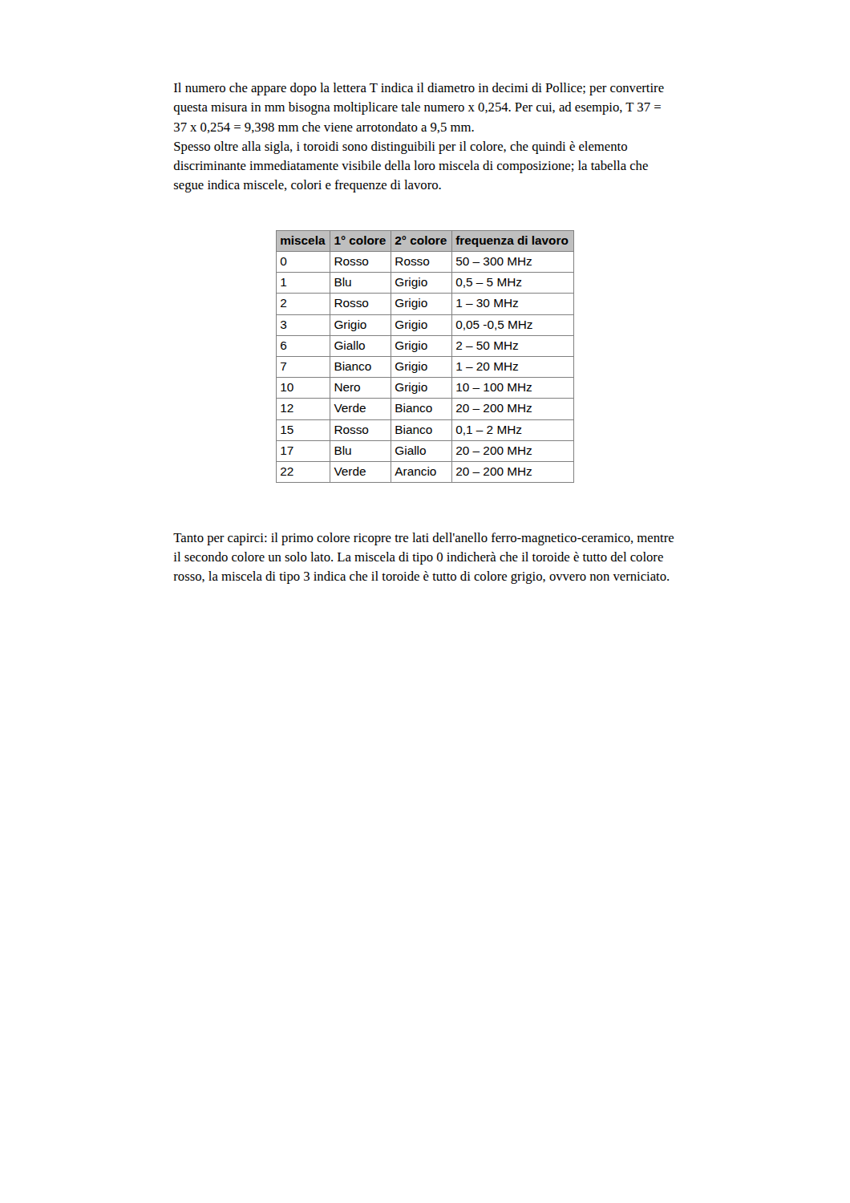Il numero che appare dopo la lettera T indica il diametro in decimi di Pollice; per convertire questa misura in mm bisogna moltiplicare tale numero x 0,254. Per cui, ad esempio, T 37 = 37 x 0,254 = 9,398 mm che viene arrotondato a 9,5 mm.
Spesso oltre alla sigla, i toroidi sono distinguibili per il colore, che quindi è elemento discriminante immediatamente visibile della loro miscela di composizione; la tabella che segue indica miscele, colori e frequenze di lavoro.
| miscela | 1° colore | 2° colore | frequenza di lavoro |
| --- | --- | --- | --- |
| 0 | Rosso | Rosso | 50 – 300 MHz |
| 1 | Blu | Grigio | 0,5 – 5 MHz |
| 2 | Rosso | Grigio | 1 – 30 MHz |
| 3 | Grigio | Grigio | 0,05 -0,5 MHz |
| 6 | Giallo | Grigio | 2 – 50 MHz |
| 7 | Bianco | Grigio | 1 – 20 MHz |
| 10 | Nero | Grigio | 10 – 100 MHz |
| 12 | Verde | Bianco | 20 – 200 MHz |
| 15 | Rosso | Bianco | 0,1 – 2 MHz |
| 17 | Blu | Giallo | 20 – 200 MHz |
| 22 | Verde | Arancio | 20 – 200 MHz |
Tanto per capirci: il primo colore ricopre tre lati dell'anello ferro-magnetico-ceramico, mentre il secondo colore un solo lato. La miscela di tipo 0 indicherà che il toroide è tutto del colore rosso, la miscela di tipo 3 indica che il toroide è tutto di colore grigio, ovvero non verniciato.